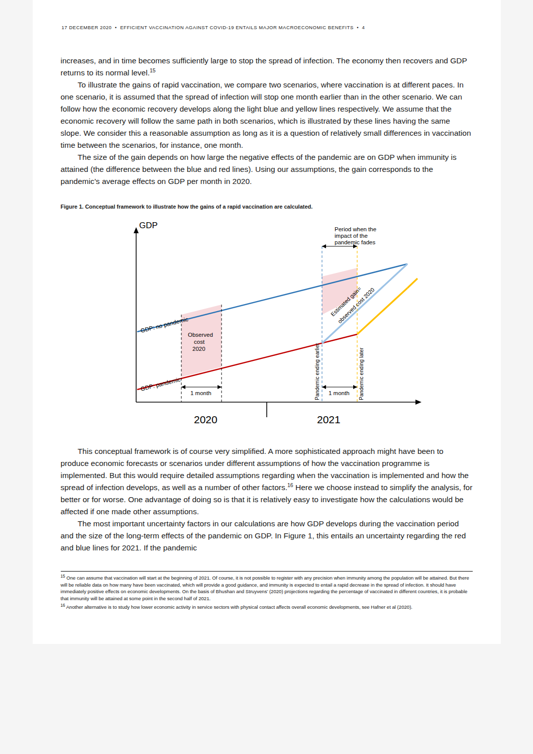17 December 2020 • Efficient vaccination against COVID-19 entails major macroeconomic benefits • 4
increases, and in time becomes sufficiently large to stop the spread of infection. The economy then recovers and GDP returns to its normal level.15
To illustrate the gains of rapid vaccination, we compare two scenarios, where vaccination is at different paces. In one scenario, it is assumed that the spread of infection will stop one month earlier than in the other scenario. We can follow how the economic recovery develops along the light blue and yellow lines respectively. We assume that the economic recovery will follow the same path in both scenarios, which is illustrated by these lines having the same slope. We consider this a reasonable assumption as long as it is a question of relatively small differences in vaccination time between the scenarios, for instance, one month.
The size of the gain depends on how large the negative effects of the pandemic are on GDP when immunity is attained (the difference between the blue and red lines). Using our assumptions, the gain corresponds to the pandemic’s average effects on GDP per month in 2020.
Figure 1. Conceptual framework to illustrate how the gains of a rapid vaccination are calculated.
GDP Period when the impact of the pandemic fades 1 month 1 month GDP: no pandemic GDP: pandemic Observed cost 2020 Estimated gain= observed cost 2020 Pandemic ending earlier Pandemic ending later 2020 2021
This conceptual framework is of course very simplified. A more sophisticated approach might have been to produce economic forecasts or scenarios under different assumptions of how the vaccination programme is implemented. But this would require detailed assumptions regarding when the vaccination is implemented and how the spread of infection develops, as well as a number of other factors.16 Here we choose instead to simplify the analysis, for better or for worse. One advantage of doing so is that it is relatively easy to investigate how the calculations would be affected if one made other assumptions.
The most important uncertainty factors in our calculations are how GDP develops during the vaccination period and the size of the long-term effects of the pandemic on GDP. In Figure 1, this entails an uncertainty regarding the red and blue lines for 2021. If the pandemic
15 One can assume that vaccination will start at the beginning of 2021. Of course, it is not possible to register with any precision when immunity among the population will be attained. But there will be reliable data on how many have been vaccinated, which will provide a good guidance, and immunity is expected to entail a rapid decrease in the spread of infection. It should have immediately positive effects on economic developments. On the basis of Bhushan and Struyvens’ (2020) projections regarding the percentage of vaccinated in different countries, it is probable that immunity will be attained at some point in the second half of 2021.
16 Another alternative is to study how lower economic activity in service sectors with physical contact affects overall economic developments, see Hafner et al (2020).